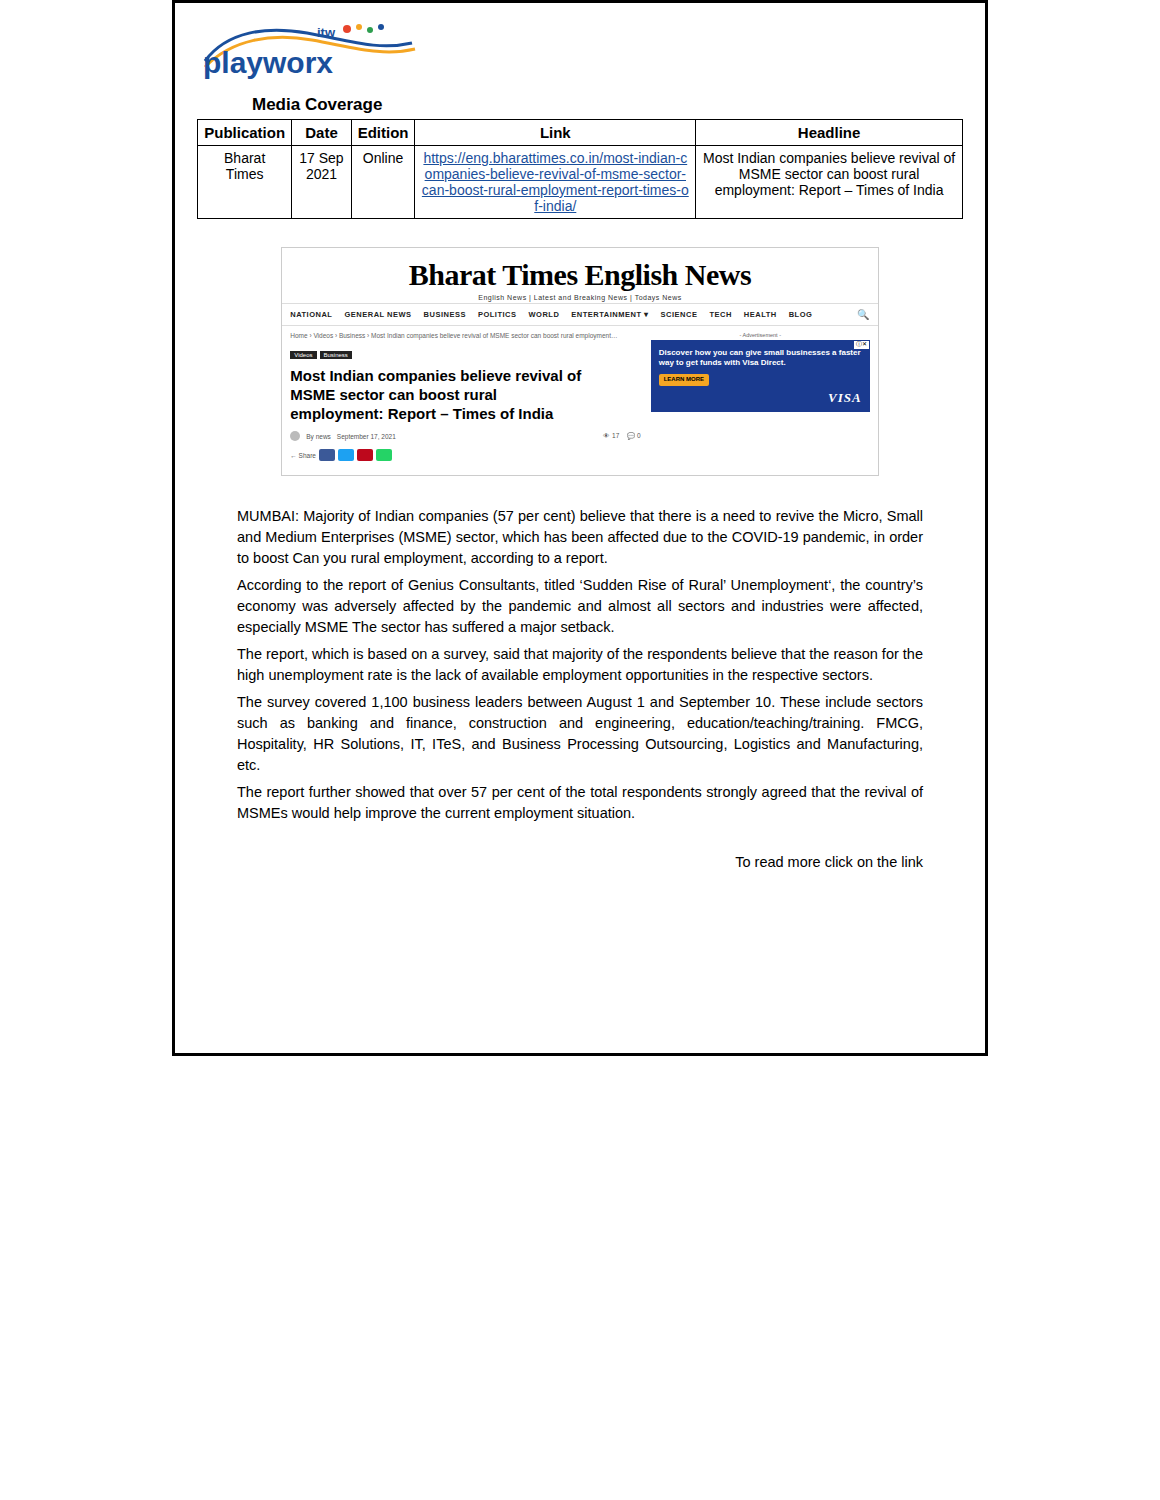itw playworx
Media Coverage
| Publication | Date | Edition | Link | Headline |
| --- | --- | --- | --- | --- |
| Bharat Times | 17 Sep 2021 | Online | https://eng.bharattimes.co.in/most-indian-companies-believe-revival-of-msme-sector-can-boost-rural-employment-report-times-of-india/ | Most Indian companies believe revival of MSME sector can boost rural employment: Report – Times of India |
Bharat Times English News
English News | Latest and Breaking News | Todays News
NATIONAL GENERAL NEWS BUSINESS POLITICS WORLD ENTERTAINMENT ▾ SCIENCE TECH HEALTH BLOG 🔍
Home › Videos › Business › Most Indian companies believe revival of MSME sector can boost rural employment…
Videos Business
Most Indian companies believe revival of
MSME sector can boost rural
employment: Report – Times of India
By news September 17, 2021 👁 17 💬 0
← Share
- Advertisement -
ⓘ✕
Discover how you can give small businesses a faster way to get funds with Visa Direct.
LEARN MORE
VISA
MUMBAI: Majority of Indian companies (57 per cent) believe that there is a need to revive the Micro, Small and Medium Enterprises (MSME) sector, which has been affected due to the COVID-19 pandemic, in order to boost Can you rural employment, according to a report.
According to the report of Genius Consultants, titled ‘Sudden Rise of Rural’ Unemployment‘, the country’s economy was adversely affected by the pandemic and almost all sectors and industries were affected, especially MSME The sector has suffered a major setback.
The report, which is based on a survey, said that majority of the respondents believe that the reason for the high unemployment rate is the lack of available employment opportunities in the respective sectors.
The survey covered 1,100 business leaders between August 1 and September 10. These include sectors such as banking and finance, construction and engineering, education/teaching/training. FMCG, Hospitality, HR Solutions, IT, ITeS, and Business Processing Outsourcing, Logistics and Manufacturing, etc.
The report further showed that over 57 per cent of the total respondents strongly agreed that the revival of MSMEs would help improve the current employment situation.
To read more click on the link